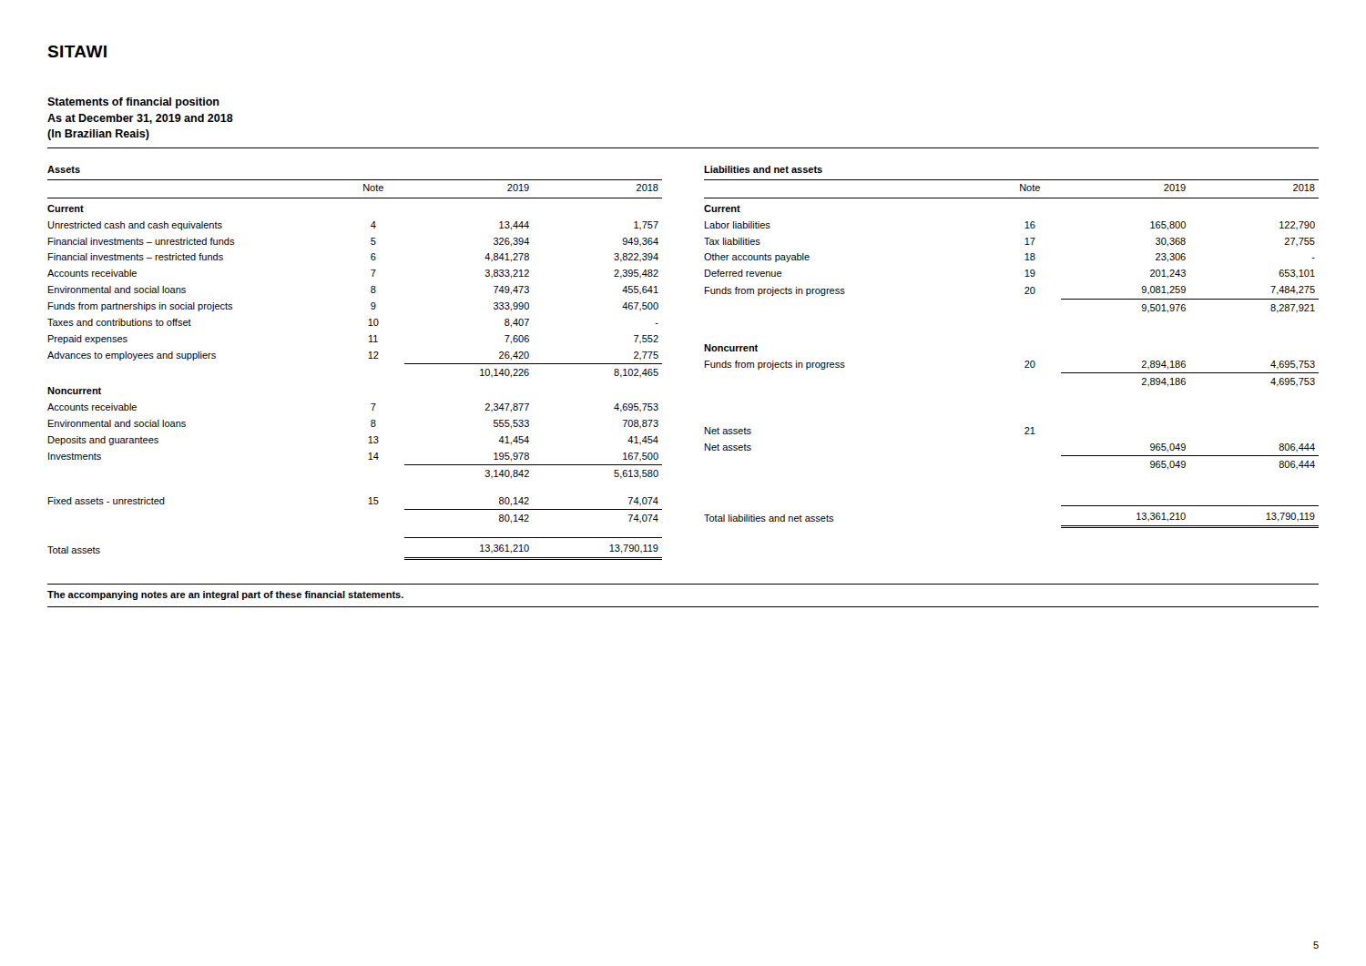SITAWI
Statements of financial position
As at December 31, 2019 and 2018
(In Brazilian Reais)
| Assets | | | |
| --- | --- | --- | --- |
| | Note | 2019 | 2018 |
| Current |
| Unrestricted cash and cash equivalents | 4 | 13,444 | 1,757 |
| Financial investments – unrestricted funds | 5 | 326,394 | 949,364 |
| Financial investments – restricted funds | 6 | 4,841,278 | 3,822,394 |
| Accounts receivable | 7 | 3,833,212 | 2,395,482 |
| Environmental and social loans | 8 | 749,473 | 455,641 |
| Funds from partnerships in social projects | 9 | 333,990 | 467,500 |
| Taxes and contributions to offset | 10 | 8,407 | - |
| Prepaid expenses | 11 | 7,606 | 7,552 |
| Advances to employees and suppliers | 12 | 26,420 | 2,775 |
| | | 10,140,226 | 8,102,465 |
| Noncurrent |
| Accounts receivable | 7 | 2,347,877 | 4,695,753 |
| Environmental and social loans | 8 | 555,533 | 708,873 |
| Deposits and guarantees | 13 | 41,454 | 41,454 |
| Investments | 14 | 195,978 | 167,500 |
| | | 3,140,842 | 5,613,580 |
| Fixed assets - unrestricted | 15 | 80,142 | 74,074 |
| | | 80,142 | 74,074 |
| Total assets | | 13,361,210 | 13,790,119 |
| Liabilities and net assets | | | |
| --- | --- | --- | --- |
| | Note | 2019 | 2018 |
| Current |
| Labor liabilities | 16 | 165,800 | 122,790 |
| Tax liabilities | 17 | 30,368 | 27,755 |
| Other accounts payable | 18 | 23,306 | - |
| Deferred revenue | 19 | 201,243 | 653,101 |
| Funds from projects in progress | 20 | 9,081,259 | 7,484,275 |
| | | 9,501,976 | 8,287,921 |
| Noncurrent |
| Funds from projects in progress | 20 | 2,894,186 | 4,695,753 |
| | | 2,894,186 | 4,695,753 |
| Net assets | 21 | | |
| Net assets | | 965,049 | 806,444 |
| | | 965,049 | 806,444 |
| Total liabilities and net assets | | 13,361,210 | 13,790,119 |
The accompanying notes are an integral part of these financial statements.
5